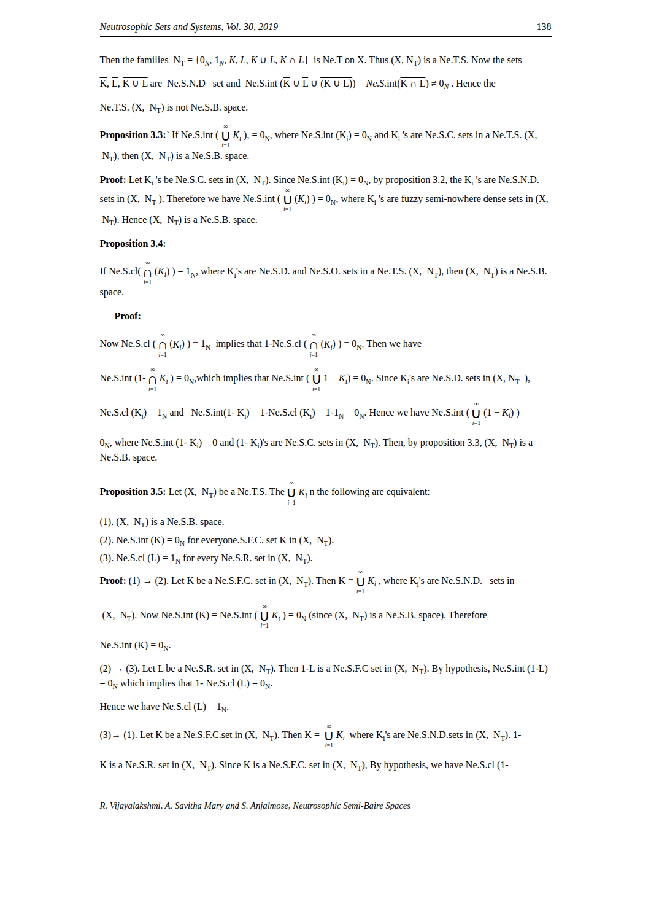Neutrosophic Sets and Systems, Vol. 30, 2019 138
Then the families NT = {0N, 1N, K, L, K ∪ L, K ∩ L} is Ne.T on X. Thus (X, NT) is a Ne.T.S. Now the sets
K, L, K ∪ L are Ne.S.N.D set and Ne.S.int (K ∪ L ∪ (K ∪ L)) = Ne.S. int(K ∩ L) ≠ 0N . Hence the
Ne.T.S. (X, NT) is not Ne.S.B. space.
Proposition 3.3:` If Ne.S.int (∞∪i=1 Ki ), = 0N, where Ne.S.int (Ki) = 0N and Ki 's are Ne.S.C. sets in a Ne.T.S. (X, NT), then (X, NT) is a Ne.S.B. space.
Proof: Let Ki 's be Ne.S.C. sets in (X, NT). Since Ne.S.int (Ki) = 0N, by proposition 3.2, the Ki 's are Ne.S.N.D. sets in (X, NT ). Therefore we have Ne.S.int (∞∪i=1(Ki) ) = 0N, where Ki 's are fuzzy semi-nowhere dense sets in (X, NT). Hence (X, NT) is a Ne.S.B. space.
Proposition 3.4:
If Ne.S.cl(∞∩i=1(Ki) ) = 1N, where Ki's are Ne.S.D. and Ne.S.O. sets in a Ne.T.S. (X, NT), then (X, NT) is a Ne.S.B. space.
Proof:
Now Ne.S.cl (∞∩i=1(Ki) ) = 1N implies that 1-Ne.S.cl (∞∩i=1(Ki) ) = 0N. Then we have
Ne.S.int (1-∞∩i=1 Ki ) = 0N,which implies that Ne.S.int (∞∪i=11 − Ki) = 0N. Since Ki's are Ne.S.D. sets in (X, NT ),
Ne.S.cl (Ki) = 1N and Ne.S.int(1- Ki) = 1-Ne.S.cl (Ki) = 1-1N = 0N. Hence we have Ne.S.int (∞∪i=1(1 − Ki) ) =
0N, where Ne.S.int (1- Ki) = 0 and (1- Ki)'s are Ne.S.C. sets in (X, NT). Then, by proposition 3.3, (X, NT) is a Ne.S.B. space.
Proposition 3.5: Let (X, NT) be a Ne.T.S. The∞∪i=1 Ki n the following are equivalent:
(1). (X, NT) is a Ne.S.B. space.
(2). Ne.S.int (K) = 0N for everyone.S.F.C. set K in (X, NT).
(3). Ne.S.cl (L) = 1N for every Ne.S.R. set in (X, NT).
Proof: (1) → (2). Let K be a Ne.S.F.C. set in (X, NT). Then K =∞∪i=1 Ki , where Ki's are Ne.S.N.D. sets in
(X, NT). Now Ne.S.int (K) = Ne.S.int (∞∪i=1 Ki ) = 0N (since (X, NT) is a Ne.S.B. space). Therefore
Ne.S.int (K) = 0N.
(2) → (3). Let L be a Ne.S.R. set in (X, NT). Then 1-L is a Ne.S.F.C set in (X, NT). By hypothesis, Ne.S.int (1-L) = 0N which implies that 1- Ne.S.cl (L) = 0N.
Hence we have Ne.S.cl (L) = 1N.
(3)→ (1). Let K be a Ne.S.F.C.set in (X, NT). Then K = ∞∪i=1 Ki where Ki's are Ne.S.N.D.sets in (X, NT). 1-
K is a Ne.S.R. set in (X, NT). Since K is a Ne.S.F.C. set in (X, NT), By hypothesis, we have Ne.S.cl (1-
R. Vijayalakshmi, A. Savitha Mary and S. Anjalmose, Neutrosophic Semi-Baire Spaces